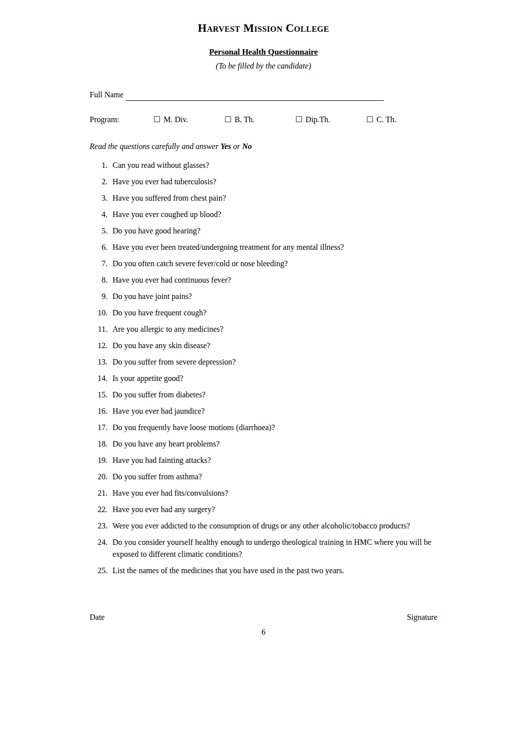Harvest Mission College
Personal Health Questionnaire
(To be filled by the candidate)
Full Name
| Program: | ☐ M. Div. | ☐ B. Th. | ☐ Dip.Th. | ☐ C. Th. |
Read the questions carefully and answer Yes or No
Can you read without glasses?
Have you ever had tuberculosis?
Have you suffered from chest pain?
Have you ever coughed up blood?
Do you have good hearing?
Have you ever been treated/undergoing treatment for any mental illness?
Do you often catch severe fever/cold or nose bleeding?
Have you ever had continuous fever?
Do you have joint pains?
Do you have frequent cough?
Are you allergic to any medicines?
Do you have any skin disease?
Do you suffer from severe depression?
Is your appetite good?
Do you suffer from diabetes?
Have you ever had jaundice?
Do you frequently have loose motions (diarrhoea)?
Do you have any heart problems?
Have you had fainting attacks?
Do you suffer from asthma?
Have you ever had fits/convulsions?
Have you ever had any surgery?
Were you ever addicted to the consumption of drugs or any other alcoholic/tobacco products?
Do you consider yourself healthy enough to undergo theological training in HMC where you will be exposed to different climatic conditions?
List the names of the medicines that you have used in the past two years.
Date Signature
6